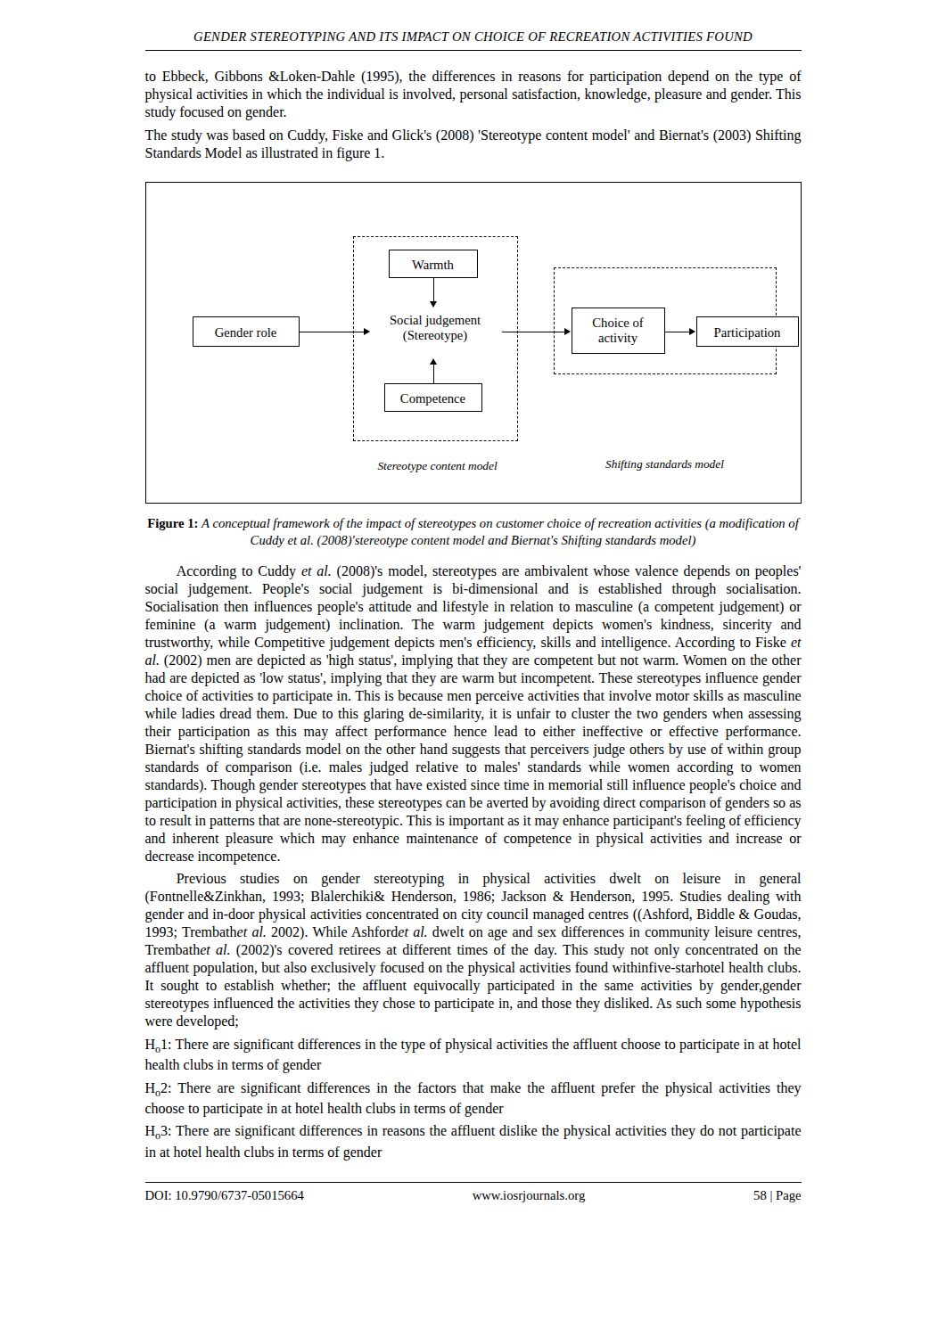GENDER STEREOTYPING AND ITS IMPACT ON CHOICE OF RECREATION ACTIVITIES FOUND
to Ebbeck, Gibbons &Loken-Dahle (1995), the differences in reasons for participation depend on the type of physical activities in which the individual is involved, personal satisfaction, knowledge, pleasure and gender. This study focused on gender.
The study was based on Cuddy, Fiske and Glick's (2008) 'Stereotype content model' and Biernat's (2003) Shifting Standards Model as illustrated in figure 1.
Warmth
Social judgement
(Stereotype)
Competence
Gender role
Choice of
activity
Participation
Stereotype content model
Shifting standards model
Figure 1: A conceptual framework of the impact of stereotypes on customer choice of recreation activities (a modification of Cuddy et al. (2008)'stereotype content model and Biernat's Shifting standards model)
According to Cuddy et al. (2008)'s model, stereotypes are ambivalent whose valence depends on peoples' social judgement. People's social judgement is bi-dimensional and is established through socialisation. Socialisation then influences people's attitude and lifestyle in relation to masculine (a competent judgement) or feminine (a warm judgement) inclination. The warm judgement depicts women's kindness, sincerity and trustworthy, while Competitive judgement depicts men's efficiency, skills and intelligence. According to Fiske et al. (2002) men are depicted as 'high status', implying that they are competent but not warm. Women on the other had are depicted as 'low status', implying that they are warm but incompetent. These stereotypes influence gender choice of activities to participate in. This is because men perceive activities that involve motor skills as masculine while ladies dread them. Due to this glaring de-similarity, it is unfair to cluster the two genders when assessing their participation as this may affect performance hence lead to either ineffective or effective performance. Biernat's shifting standards model on the other hand suggests that perceivers judge others by use of within group standards of comparison (i.e. males judged relative to males' standards while women according to women standards). Though gender stereotypes that have existed since time in memorial still influence people's choice and participation in physical activities, these stereotypes can be averted by avoiding direct comparison of genders so as to result in patterns that are none-stereotypic. This is important as it may enhance participant's feeling of efficiency and inherent pleasure which may enhance maintenance of competence in physical activities and increase or decrease incompetence.
Previous studies on gender stereotyping in physical activities dwelt on leisure in general (Fontnelle&Zinkhan, 1993; Blalerchiki& Henderson, 1986; Jackson & Henderson, 1995. Studies dealing with gender and in-door physical activities concentrated on city council managed centres ((Ashford, Biddle & Goudas, 1993; Trembathet al. 2002). While Ashfordet al. dwelt on age and sex differences in community leisure centres, Trembathet al. (2002)'s covered retirees at different times of the day. This study not only concentrated on the affluent population, but also exclusively focused on the physical activities found withinfive-starhotel health clubs. It sought to establish whether; the affluent equivocally participated in the same activities by gender,gender stereotypes influenced the activities they chose to participate in, and those they disliked. As such some hypothesis were developed;
Ho1: There are significant differences in the type of physical activities the affluent choose to participate in at hotel health clubs in terms of gender
Ho2: There are significant differences in the factors that make the affluent prefer the physical activities they choose to participate in at hotel health clubs in terms of gender
Ho3: There are significant differences in reasons the affluent dislike the physical activities they do not participate in at hotel health clubs in terms of gender
DOI: 10.9790/6737-05015664 www.iosrjournals.org 58 | Page